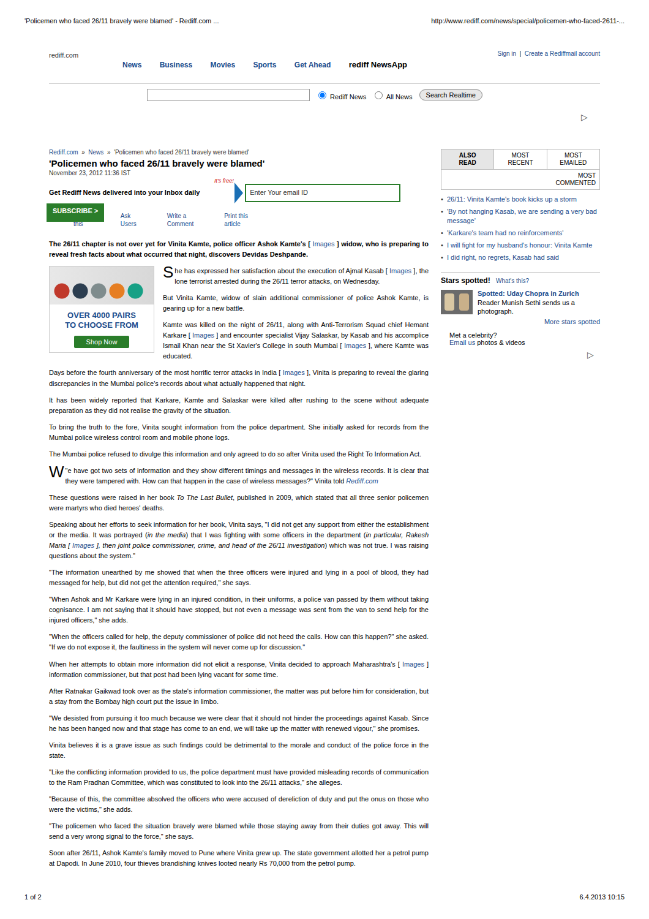'Policemen who faced 26/11 bravely were blamed' - Rediff.com ...
http://www.rediff.com/news/special/policemen-who-faced-2611-...
rediff.com
News Business Movies Sports Get Ahead rediff NewsApp
Sign in | Create a Rediffmail account
Rediff News All News Search Realtime
▷
Rediff.com » News » 'Policemen who faced 26/11 bravely were blamed'
'Policemen who faced 26/11 bravely were blamed'
November 23, 2012 11:36 IST
It's free! Get Rediff News delivered into your Inbox daily Enter Your email ID SUBSCRIBE >
Share
this Ask
Users Write a
Comment Print this
article
The 26/11 chapter is not over yet for Vinita Kamte, police officer Ashok Kamte's [ Images ] widow, who is preparing to reveal fresh facts about what occurred that night, discovers Devidas Deshpande.
OVER 4000 PAIRS
TO CHOOSE FROM
Shop Now
She has expressed her satisfaction about the execution of Ajmal Kasab [ Images ], the lone terrorist arrested during the 26/11 terror attacks, on Wednesday.
But Vinita Kamte, widow of slain additional commissioner of police Ashok Kamte, is gearing up for a new battle.
Kamte was killed on the night of 26/11, along with Anti-Terrorism Squad chief Hemant Karkare [ Images ] and encounter specialist Vijay Salaskar, by Kasab and his accomplice Ismail Khan near the St Xavier's College in south Mumbai [ Images ], where Kamte was educated.
Days before the fourth anniversary of the most horrific terror attacks in India [ Images ], Vinita is preparing to reveal the glaring discrepancies in the Mumbai police's records about what actually happened that night.
It has been widely reported that Karkare, Kamte and Salaskar were killed after rushing to the scene without adequate preparation as they did not realise the gravity of the situation.
To bring the truth to the fore, Vinita sought information from the police department. She initially asked for records from the Mumbai police wireless control room and mobile phone logs.
The Mumbai police refused to divulge this information and only agreed to do so after Vinita used the Right To Information Act.
"We have got two sets of information and they show different timings and messages in the wireless records. It is clear that they were tampered with. How can that happen in the case of wireless messages?" Vinita told Rediff.com
These questions were raised in her book To The Last Bullet, published in 2009, which stated that all three senior policemen were martyrs who died heroes' deaths.
Speaking about her efforts to seek information for her book, Vinita says, "I did not get any support from either the establishment or the media. It was portrayed (in the media) that I was fighting with some officers in the department (in particular, Rakesh Maria [ Images ], then joint police commissioner, crime, and head of the 26/11 investigation) which was not true. I was raising questions about the system."
"The information unearthed by me showed that when the three officers were injured and lying in a pool of blood, they had messaged for help, but did not get the attention required," she says.
"When Ashok and Mr Karkare were lying in an injured condition, in their uniforms, a police van passed by them without taking cognisance. I am not saying that it should have stopped, but not even a message was sent from the van to send help for the injured officers," she adds.
"When the officers called for help, the deputy commissioner of police did not heed the calls. How can this happen?" she asked. "If we do not expose it, the faultiness in the system will never come up for discussion."
When her attempts to obtain more information did not elicit a response, Vinita decided to approach Maharashtra's [ Images ] information commissioner, but that post had been lying vacant for some time.
After Ratnakar Gaikwad took over as the state's information commissioner, the matter was put before him for consideration, but a stay from the Bombay high court put the issue in limbo.
"We desisted from pursuing it too much because we were clear that it should not hinder the proceedings against Kasab. Since he has been hanged now and that stage has come to an end, we will take up the matter with renewed vigour," she promises.
Vinita believes it is a grave issue as such findings could be detrimental to the morale and conduct of the police force in the state.
"Like the conflicting information provided to us, the police department must have provided misleading records of communication to the Ram Pradhan Committee, which was constituted to look into the 26/11 attacks," she alleges.
"Because of this, the committee absolved the officers who were accused of dereliction of duty and put the onus on those who were the victims," she adds.
"The policemen who faced the situation bravely were blamed while those staying away from their duties got away. This will send a very wrong signal to the force," she says.
Soon after 26/11, Ashok Kamte's family moved to Pune where Vinita grew up. The state government allotted her a petrol pump at Dapodi. In June 2010, four thieves brandishing knives looted nearly Rs 70,000 from the petrol pump.
ALSO
READ
MOST
RECENT
MOST
EMAILED
MOST
COMMENTED
26/11: Vinita Kamte's book kicks up a storm
'By not hanging Kasab, we are sending a very bad message'
'Karkare's team had no reinforcements'
I will fight for my husband's honour: Vinita Kamte
I did right, no regrets, Kasab had said
Stars spotted! What's this?
Spotted: Uday Chopra in Zurich
Reader Munish Sethi sends us a photograph.
More stars spotted
Met a celebrity?
Email us photos & videos
▷
1 of 2
6.4.2013 10:15